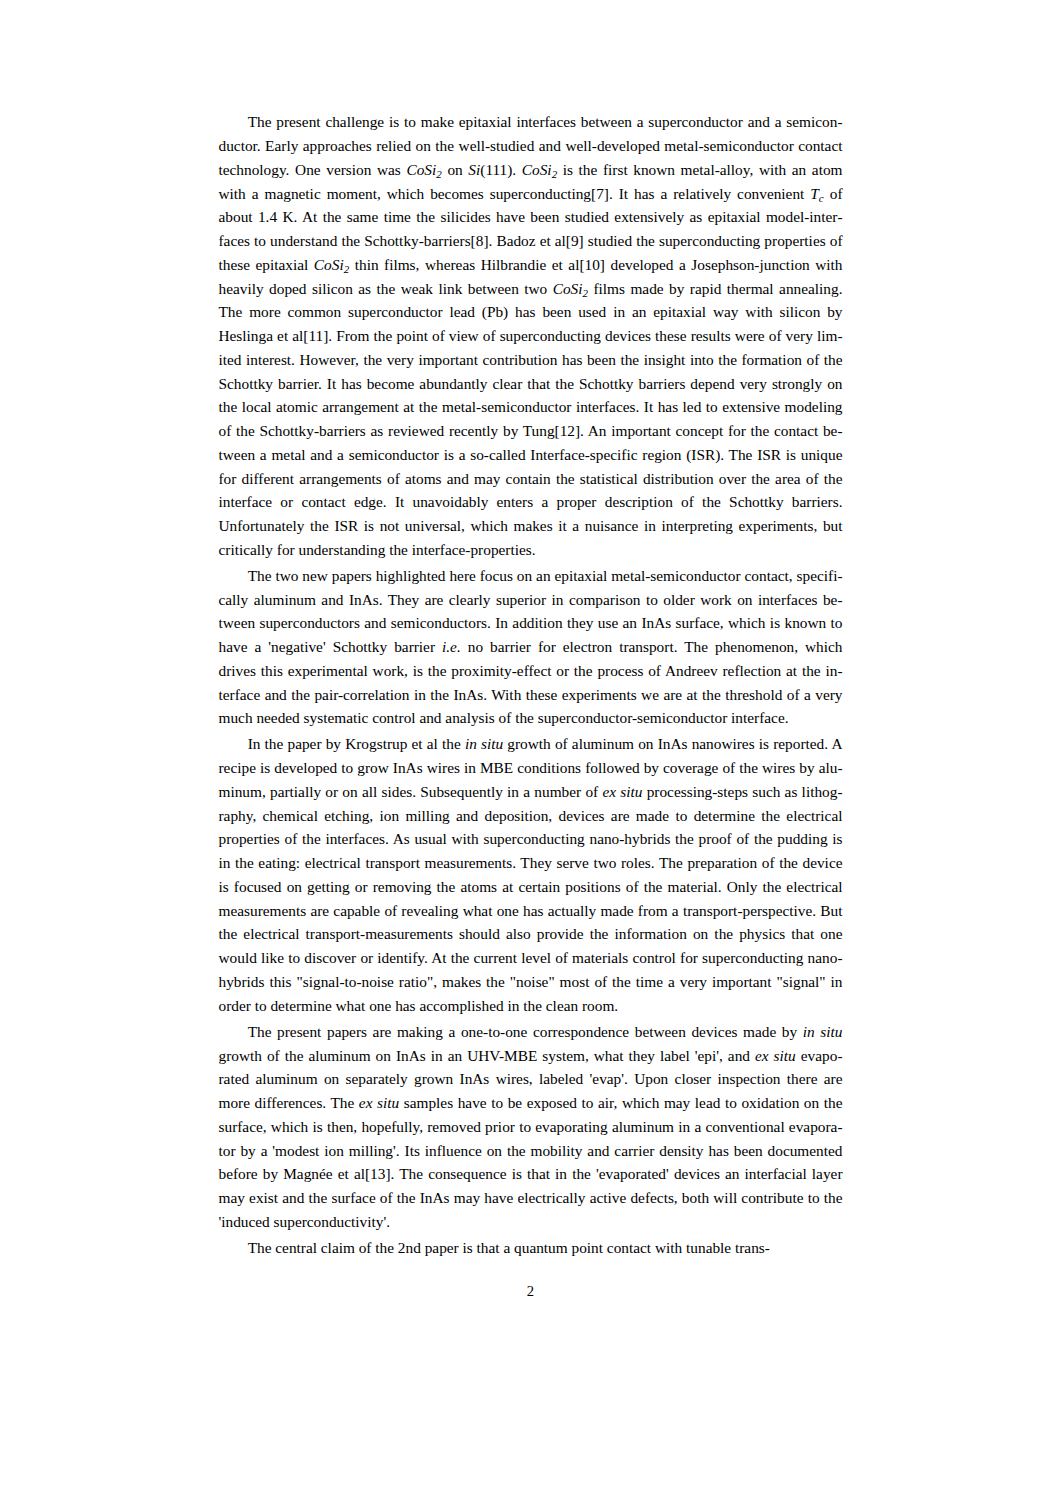The present challenge is to make epitaxial interfaces between a superconductor and a semiconductor. Early approaches relied on the well-studied and well-developed metal-semiconductor contact technology. One version was CoSi2 on Si(111). CoSi2 is the first known metal-alloy, with an atom with a magnetic moment, which becomes superconducting[7]. It has a relatively convenient Tc of about 1.4 K. At the same time the silicides have been studied extensively as epitaxial model-interfaces to understand the Schottky-barriers[8]. Badoz et al[9] studied the superconducting properties of these epitaxial CoSi2 thin films, whereas Hilbrandie et al[10] developed a Josephson-junction with heavily doped silicon as the weak link between two CoSi2 films made by rapid thermal annealing. The more common superconductor lead (Pb) has been used in an epitaxial way with silicon by Heslinga et al[11]. From the point of view of superconducting devices these results were of very limited interest. However, the very important contribution has been the insight into the formation of the Schottky barrier. It has become abundantly clear that the Schottky barriers depend very strongly on the local atomic arrangement at the metal-semiconductor interfaces. It has led to extensive modeling of the Schottky-barriers as reviewed recently by Tung[12]. An important concept for the contact between a metal and a semiconductor is a so-called Interface-specific region (ISR). The ISR is unique for different arrangements of atoms and may contain the statistical distribution over the area of the interface or contact edge. It unavoidably enters a proper description of the Schottky barriers. Unfortunately the ISR is not universal, which makes it a nuisance in interpreting experiments, but critically for understanding the interface-properties.
The two new papers highlighted here focus on an epitaxial metal-semiconductor contact, specifically aluminum and InAs. They are clearly superior in comparison to older work on interfaces between superconductors and semiconductors. In addition they use an InAs surface, which is known to have a 'negative' Schottky barrier i.e. no barrier for electron transport. The phenomenon, which drives this experimental work, is the proximity-effect or the process of Andreev reflection at the interface and the pair-correlation in the InAs. With these experiments we are at the threshold of a very much needed systematic control and analysis of the superconductor-semiconductor interface.
In the paper by Krogstrup et al the in situ growth of aluminum on InAs nanowires is reported. A recipe is developed to grow InAs wires in MBE conditions followed by coverage of the wires by aluminum, partially or on all sides. Subsequently in a number of ex situ processing-steps such as lithography, chemical etching, ion milling and deposition, devices are made to determine the electrical properties of the interfaces. As usual with superconducting nano-hybrids the proof of the pudding is in the eating: electrical transport measurements. They serve two roles. The preparation of the device is focused on getting or removing the atoms at certain positions of the material. Only the electrical measurements are capable of revealing what one has actually made from a transport-perspective. But the electrical transport-measurements should also provide the information on the physics that one would like to discover or identify. At the current level of materials control for superconducting nano-hybrids this "signal-to-noise ratio", makes the "noise" most of the time a very important "signal" in order to determine what one has accomplished in the clean room.
The present papers are making a one-to-one correspondence between devices made by in situ growth of the aluminum on InAs in an UHV-MBE system, what they label 'epi', and ex situ evaporated aluminum on separately grown InAs wires, labeled 'evap'. Upon closer inspection there are more differences. The ex situ samples have to be exposed to air, which may lead to oxidation on the surface, which is then, hopefully, removed prior to evaporating aluminum in a conventional evaporator by a 'modest ion milling'. Its influence on the mobility and carrier density has been documented before by Magnée et al[13]. The consequence is that in the 'evaporated' devices an interfacial layer may exist and the surface of the InAs may have electrically active defects, both will contribute to the 'induced superconductivity'.
The central claim of the 2nd paper is that a quantum point contact with tunable trans-
2